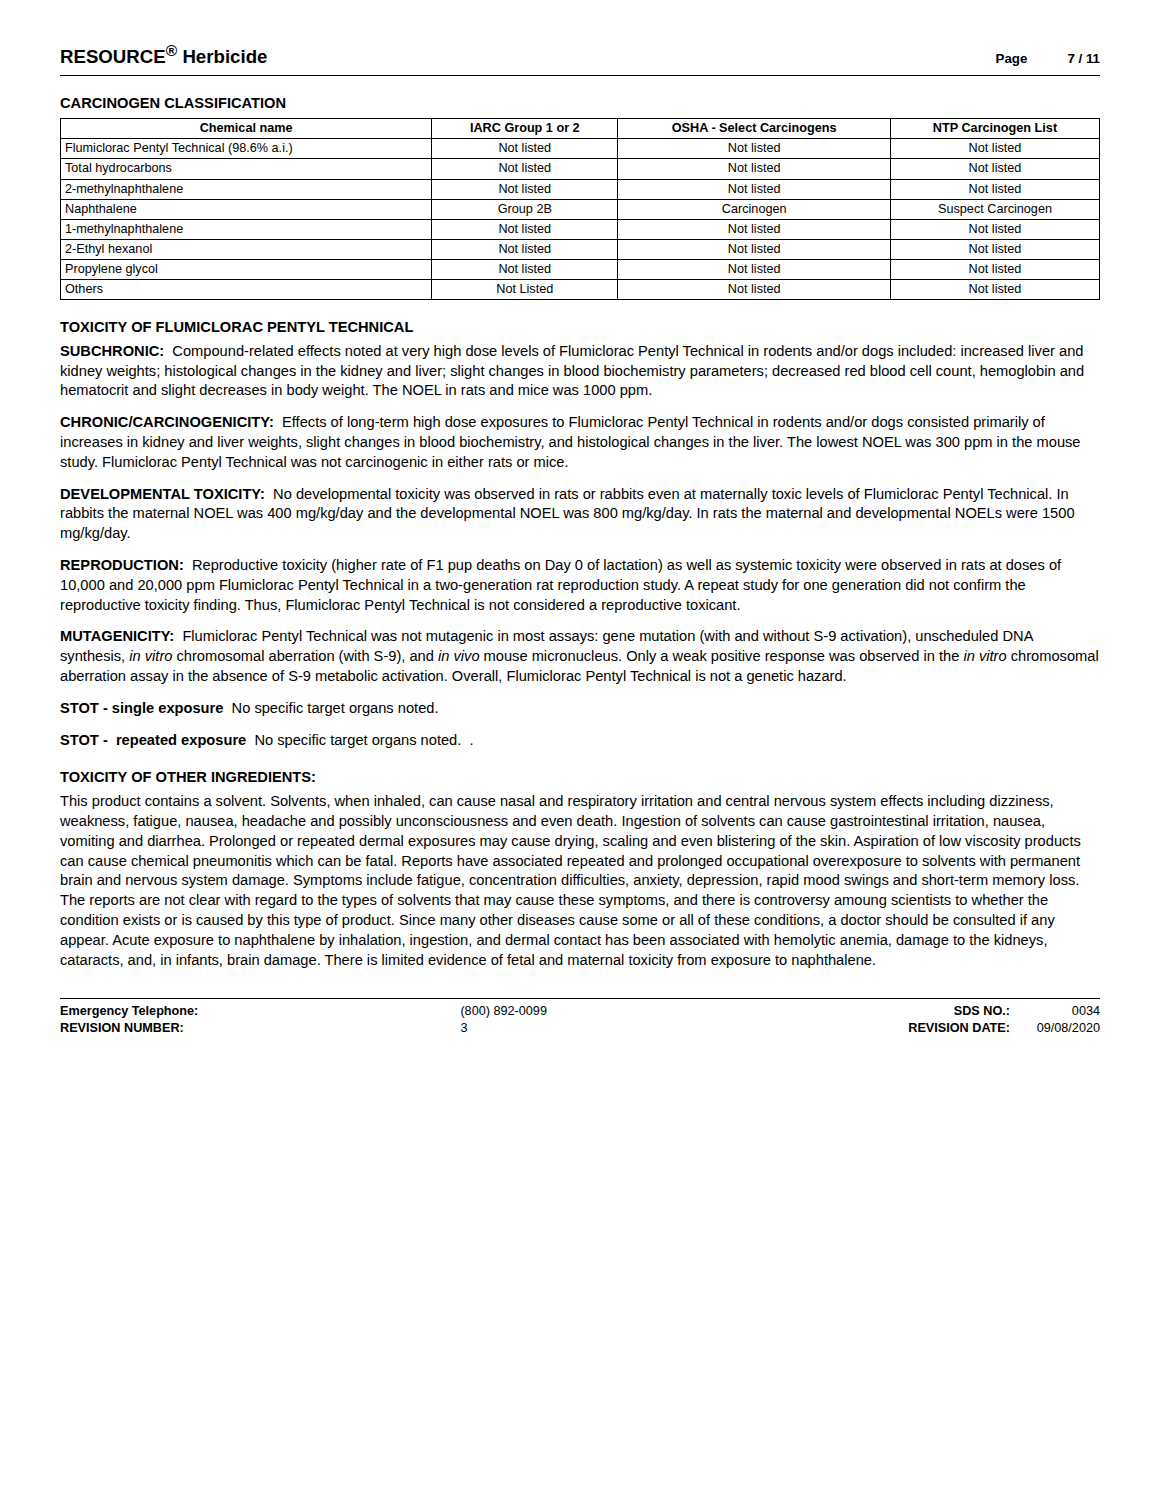RESOURCE® Herbicide
Page7 / 11
CARCINOGEN CLASSIFICATION
| Chemical name | IARC Group 1 or 2 | OSHA - Select Carcinogens | NTP Carcinogen List |
| --- | --- | --- | --- |
| Flumiclorac Pentyl Technical (98.6% a.i.) | Not listed | Not listed | Not listed |
| Total hydrocarbons | Not listed | Not listed | Not listed |
| 2-methylnaphthalene | Not listed | Not listed | Not listed |
| Naphthalene | Group 2B | Carcinogen | Suspect Carcinogen |
| 1-methylnaphthalene | Not listed | Not listed | Not listed |
| 2-Ethyl hexanol | Not listed | Not listed | Not listed |
| Propylene glycol | Not listed | Not listed | Not listed |
| Others | Not Listed | Not listed | Not listed |
TOXICITY OF FLUMICLORAC PENTYL TECHNICAL
SUBCHRONIC: Compound-related effects noted at very high dose levels of Flumiclorac Pentyl Technical in rodents and/or dogs included: increased liver and kidney weights; histological changes in the kidney and liver; slight changes in blood biochemistry parameters; decreased red blood cell count, hemoglobin and hematocrit and slight decreases in body weight. The NOEL in rats and mice was 1000 ppm.
CHRONIC/CARCINOGENICITY: Effects of long-term high dose exposures to Flumiclorac Pentyl Technical in rodents and/or dogs consisted primarily of increases in kidney and liver weights, slight changes in blood biochemistry, and histological changes in the liver. The lowest NOEL was 300 ppm in the mouse study. Flumiclorac Pentyl Technical was not carcinogenic in either rats or mice.
DEVELOPMENTAL TOXICITY: No developmental toxicity was observed in rats or rabbits even at maternally toxic levels of Flumiclorac Pentyl Technical. In rabbits the maternal NOEL was 400 mg/kg/day and the developmental NOEL was 800 mg/kg/day. In rats the maternal and developmental NOELs were 1500 mg/kg/day.
REPRODUCTION: Reproductive toxicity (higher rate of F1 pup deaths on Day 0 of lactation) as well as systemic toxicity were observed in rats at doses of 10,000 and 20,000 ppm Flumiclorac Pentyl Technical in a two-generation rat reproduction study. A repeat study for one generation did not confirm the reproductive toxicity finding. Thus, Flumiclorac Pentyl Technical is not considered a reproductive toxicant.
MUTAGENICITY: Flumiclorac Pentyl Technical was not mutagenic in most assays: gene mutation (with and without S-9 activation), unscheduled DNA synthesis, in vitro chromosomal aberration (with S-9), and in vivo mouse micronucleus. Only a weak positive response was observed in the in vitro chromosomal aberration assay in the absence of S-9 metabolic activation. Overall, Flumiclorac Pentyl Technical is not a genetic hazard.
STOT - single exposure No specific target organs noted.
STOT - repeated exposure No specific target organs noted. .
TOXICITY OF OTHER INGREDIENTS:
This product contains a solvent. Solvents, when inhaled, can cause nasal and respiratory irritation and central nervous system effects including dizziness, weakness, fatigue, nausea, headache and possibly unconsciousness and even death. Ingestion of solvents can cause gastrointestinal irritation, nausea, vomiting and diarrhea. Prolonged or repeated dermal exposures may cause drying, scaling and even blistering of the skin. Aspiration of low viscosity products can cause chemical pneumonitis which can be fatal. Reports have associated repeated and prolonged occupational overexposure to solvents with permanent brain and nervous system damage. Symptoms include fatigue, concentration difficulties, anxiety, depression, rapid mood swings and short-term memory loss. The reports are not clear with regard to the types of solvents that may cause these symptoms, and there is controversy amoung scientists to whether the condition exists or is caused by this type of product. Since many other diseases cause some or all of these conditions, a doctor should be consulted if any appear. Acute exposure to naphthalene by inhalation, ingestion, and dermal contact has been associated with hemolytic anemia, damage to the kidneys, cataracts, and, in infants, brain damage. There is limited evidence of fetal and maternal toxicity from exposure to naphthalene.
| Emergency Telephone: | (800) 892-0099 | SDS NO.: | 0034 |
| REVISION NUMBER: | 3 | REVISION DATE: | 09/08/2020 |